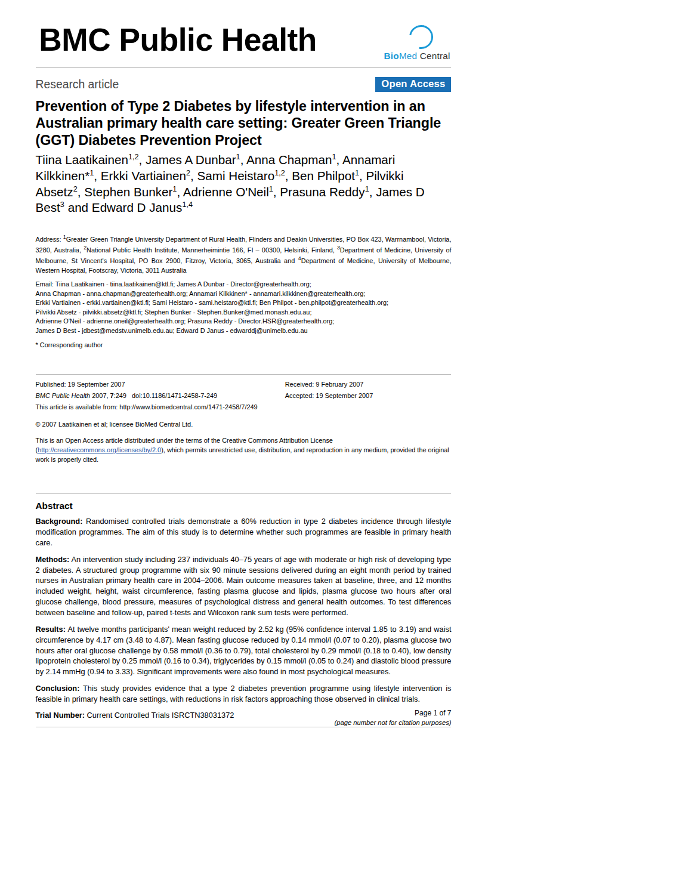BMC Public Health
Bio Med Central
Research article
Open Access
Prevention of Type 2 Diabetes by lifestyle intervention in an Australian primary health care setting: Greater Green Triangle (GGT) Diabetes Prevention Project
Tiina Laatikainen1,2, James A Dunbar1, Anna Chapman1, Annamari Kilkkinen*1, Erkki Vartiainen2, Sami Heistaro1,2, Ben Philpot1, Pilvikki Absetz2, Stephen Bunker1, Adrienne O'Neil1, Prasuna Reddy1, James D Best3 and Edward D Janus1,4
Address: 1Greater Green Triangle University Department of Rural Health, Flinders and Deakin Universities, PO Box 423, Warrnambool, Victoria, 3280, Australia, 2National Public Health Institute, Mannerheimintie 166, FI – 00300, Helsinki, Finland, 3Department of Medicine, University of Melbourne, St Vincent's Hospital, PO Box 2900, Fitzroy, Victoria, 3065, Australia and 4Department of Medicine, University of Melbourne, Western Hospital, Footscray, Victoria, 3011 Australia
Email: Tiina Laatikainen - tiina.laatikainen@ktl.fi; James A Dunbar - Director@greaterhealth.org;
Anna Chapman - anna.chapman@greaterhealth.org; Annamari Kilkkinen* - annamari.kilkkinen@greaterhealth.org;
Erkki Vartiainen - erkki.vartiainen@ktl.fi; Sami Heistaro - sami.heistaro@ktl.fi; Ben Philpot - ben.philpot@greaterhealth.org;
Pilvikki Absetz - pilvikki.absetz@ktl.fi; Stephen Bunker - Stephen.Bunker@med.monash.edu.au;
Adrienne O'Neil - adrienne.oneil@greaterhealth.org; Prasuna Reddy - Director.HSR@greaterhealth.org;
James D Best - jdbest@medstv.unimelb.edu.au; Edward D Janus - edwarddj@unimelb.edu.au
* Corresponding author
Published: 19 September 2007
BMC Public Health 2007, 7:249 doi:10.1186/1471-2458-7-249
This article is available from: http://www.biomedcentral.com/1471-2458/7/249
Received: 9 February 2007
Accepted: 19 September 2007
© 2007 Laatikainen et al; licensee BioMed Central Ltd.
This is an Open Access article distributed under the terms of the Creative Commons Attribution License (http://creativecommons.org/licenses/by/2.0), which permits unrestricted use, distribution, and reproduction in any medium, provided the original work is properly cited.
Abstract
Background: Randomised controlled trials demonstrate a 60% reduction in type 2 diabetes incidence through lifestyle modification programmes. The aim of this study is to determine whether such programmes are feasible in primary health care.
Methods: An intervention study including 237 individuals 40–75 years of age with moderate or high risk of developing type 2 diabetes. A structured group programme with six 90 minute sessions delivered during an eight month period by trained nurses in Australian primary health care in 2004–2006. Main outcome measures taken at baseline, three, and 12 months included weight, height, waist circumference, fasting plasma glucose and lipids, plasma glucose two hours after oral glucose challenge, blood pressure, measures of psychological distress and general health outcomes. To test differences between baseline and follow-up, paired t-tests and Wilcoxon rank sum tests were performed.
Results: At twelve months participants' mean weight reduced by 2.52 kg (95% confidence interval 1.85 to 3.19) and waist circumference by 4.17 cm (3.48 to 4.87). Mean fasting glucose reduced by 0.14 mmol/l (0.07 to 0.20), plasma glucose two hours after oral glucose challenge by 0.58 mmol/l (0.36 to 0.79), total cholesterol by 0.29 mmol/l (0.18 to 0.40), low density lipoprotein cholesterol by 0.25 mmol/l (0.16 to 0.34), triglycerides by 0.15 mmol/l (0.05 to 0.24) and diastolic blood pressure by 2.14 mmHg (0.94 to 3.33). Significant improvements were also found in most psychological measures.
Conclusion: This study provides evidence that a type 2 diabetes prevention programme using lifestyle intervention is feasible in primary health care settings, with reductions in risk factors approaching those observed in clinical trials.
Trial Number: Current Controlled Trials ISRCTN38031372
Page 1 of 7
(page number not for citation purposes)